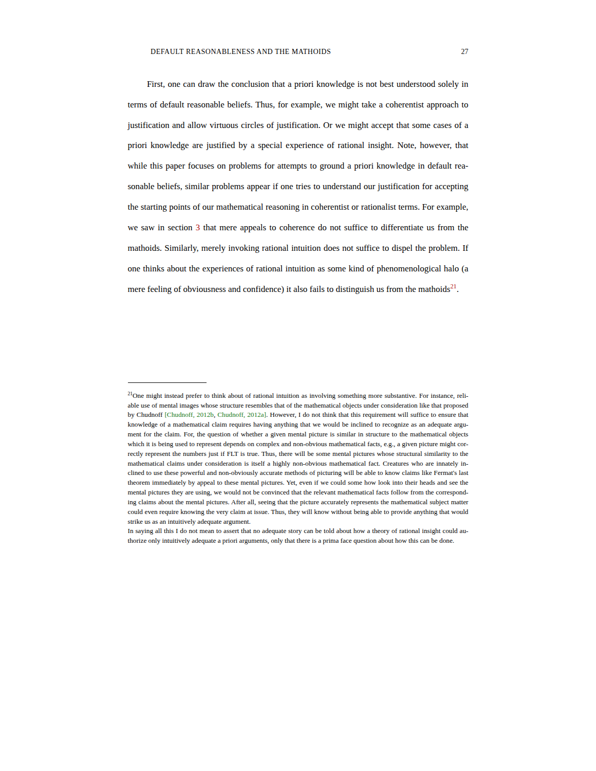DEFAULT REASONABLENESS AND THE MATHOIDS 27
First, one can draw the conclusion that a priori knowledge is not best understood solely in terms of default reasonable beliefs. Thus, for example, we might take a coherentist approach to justification and allow virtuous circles of justification. Or we might accept that some cases of a priori knowledge are justified by a special experience of rational insight. Note, however, that while this paper focuses on problems for attempts to ground a priori knowledge in default reasonable beliefs, similar problems appear if one tries to understand our justification for accepting the starting points of our mathematical reasoning in coherentist or rationalist terms. For example, we saw in section 3 that mere appeals to coherence do not suffice to differentiate us from the mathoids. Similarly, merely invoking rational intuition does not suffice to dispel the problem. If one thinks about the experiences of rational intuition as some kind of phenomenological halo (a mere feeling of obviousness and confidence) it also fails to distinguish us from the mathoids21.
21One might instead prefer to think about of rational intuition as involving something more substantive. For instance, reliable use of mental images whose structure resembles that of the mathematical objects under consideration like that proposed by Chudnoff [Chudnoff, 2012b, Chudnoff, 2012a]. However, I do not think that this requirement will suffice to ensure that knowledge of a mathematical claim requires having anything that we would be inclined to recognize as an adequate argument for the claim. For, the question of whether a given mental picture is similar in structure to the mathematical objects which it is being used to represent depends on complex and non-obvious mathematical facts, e.g., a given picture might correctly represent the numbers just if FLT is true. Thus, there will be some mental pictures whose structural similarity to the mathematical claims under consideration is itself a highly non-obvious mathematical fact. Creatures who are innately inclined to use these powerful and non-obviously accurate methods of picturing will be able to know claims like Fermat's last theorem immediately by appeal to these mental pictures. Yet, even if we could some how look into their heads and see the mental pictures they are using, we would not be convinced that the relevant mathematical facts follow from the corresponding claims about the mental pictures. After all, seeing that the picture accurately represents the mathematical subject matter could even require knowing the very claim at issue. Thus, they will know without being able to provide anything that would strike us as an intuitively adequate argument.
In saying all this I do not mean to assert that no adequate story can be told about how a theory of rational insight could authorize only intuitively adequate a priori arguments, only that there is a prima face question about how this can be done.